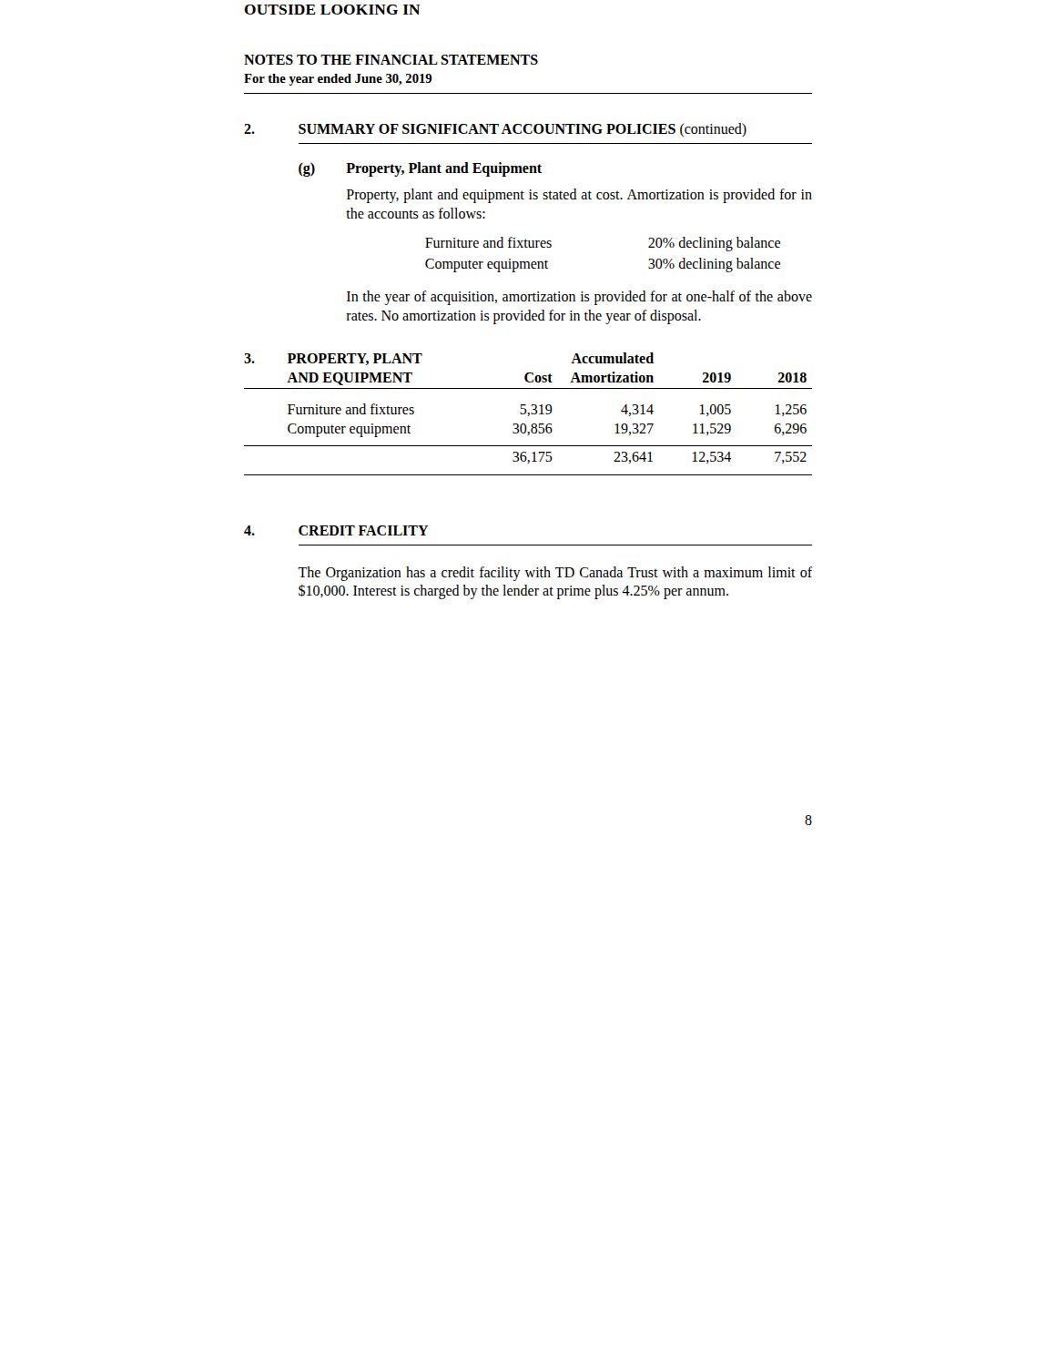OUTSIDE LOOKING IN
NOTES TO THE FINANCIAL STATEMENTS
For the year ended June 30, 2019
2.
SUMMARY OF SIGNIFICANT ACCOUNTING POLICIES (continued)
(g)
Property, Plant and Equipment
Property, plant and equipment is stated at cost. Amortization is provided for in the accounts as follows:
| Furniture and fixtures | 20% declining balance |
| Computer equipment | 30% declining balance |
In the year of acquisition, amortization is provided for at one-half of the above rates. No amortization is provided for in the year of disposal.
| 3. | PROPERTY, PLANT | | Accumulated | | |
| | AND EQUIPMENT | Cost | Amortization | 2019 | 2018 |
| | Furniture and fixtures | 5,319 | 4,314 | 1,005 | 1,256 |
| | Computer equipment | 30,856 | 19,327 | 11,529 | 6,296 |
| | | 36,175 | 23,641 | 12,534 | 7,552 |
4.
CREDIT FACILITY
The Organization has a credit facility with TD Canada Trust with a maximum limit of $10,000. Interest is charged by the lender at prime plus 4.25% per annum.
8